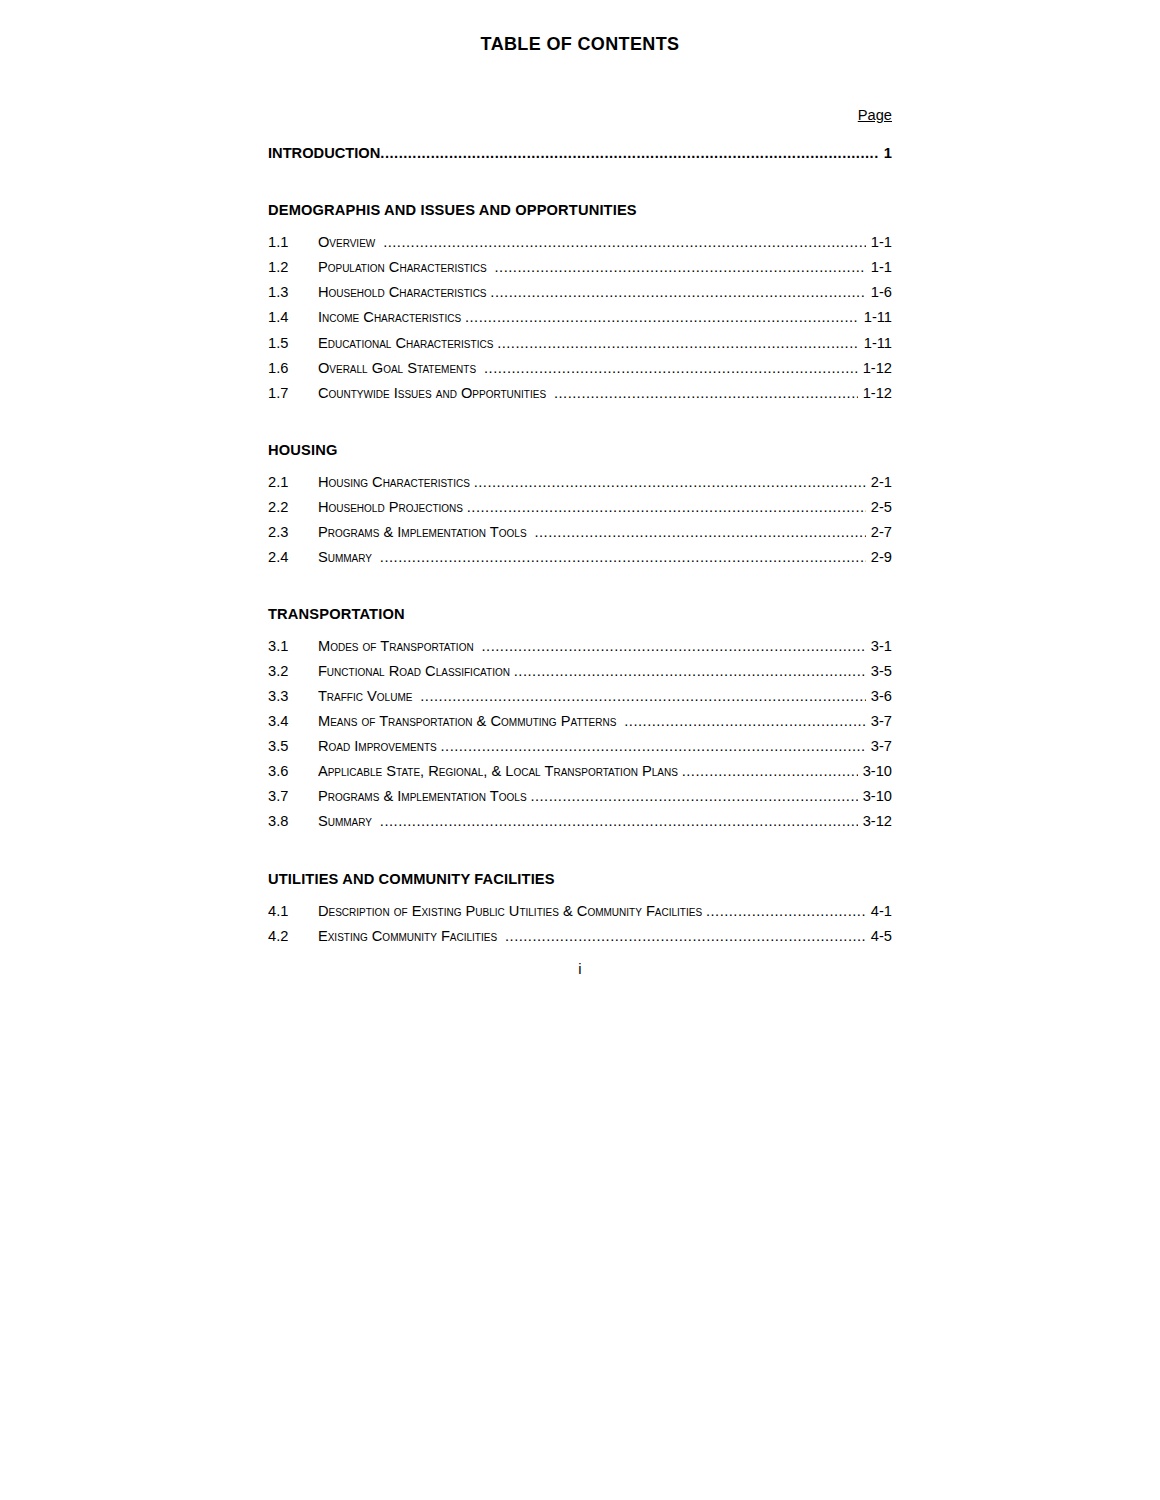TABLE OF CONTENTS
Page
INTRODUCTION..................................................................................................................................... 1
DEMOGRAPHIS AND ISSUES AND OPPORTUNITIES
1.1 OVERVIEW ....................................................................................................................................... 1-1
1.2 POPULATION CHARACTERISTICS ..................................................................................................... 1-1
1.3 HOUSEHOLD CHARACTERISTICS..................................................................................................... 1-6
1.4 INCOME CHARACTERISTICS.......................................................................................................... 1-11
1.5 EDUCATIONAL CHARACTERISTICS.................................................................................................. 1-11
1.6 OVERALL GOAL STATEMENTS ....................................................................................................... 1-12
1.7 COUNTYWIDE ISSUES AND OPPORTUNITIES .................................................................................... 1-12
HOUSING
2.1 HOUSING CHARACTERISTICS......................................................................................................... 2-1
2.2 HOUSEHOLD PROJECTIONS............................................................................................................. 2-5
2.3 PROGRAMS & IMPLEMENTATION TOOLS .......................................................................................... 2-7
2.4 SUMMARY ......................................................................................................................................... 2-9
TRANSPORTATION
3.1 MODES OF TRANSPORTATION ......................................................................................................... 3-1
3.2 FUNCTIONAL ROAD CLASSIFICATION................................................................................................. 3-5
3.3 TRAFFIC VOLUME .................................................................................................................................. 3-6
3.4 MEANS OF TRANSPORTATION & COMMUTING PATTERNS .................................................................... 3-7
3.5 ROAD IMPROVEMENTS....................................................................................................................... 3-7
3.6 APPLICABLE STATE, REGIONAL, & LOCAL TRANSPORTATION PLANS................................................ 3-10
3.7 PROGRAMS & IMPLEMENTATION TOOLS......................................................................................... 3-10
3.8 SUMMARY ....................................................................................................................................... 3-12
UTILITIES AND COMMUNITY FACILITIES
4.1 DESCRIPTION OF EXISTING PUBLIC UTILITIES & COMMUNITY FACILITIES............................................ 4-1
4.2 EXISTING COMMUNITY FACILITIES .................................................................................................. 4-5
i